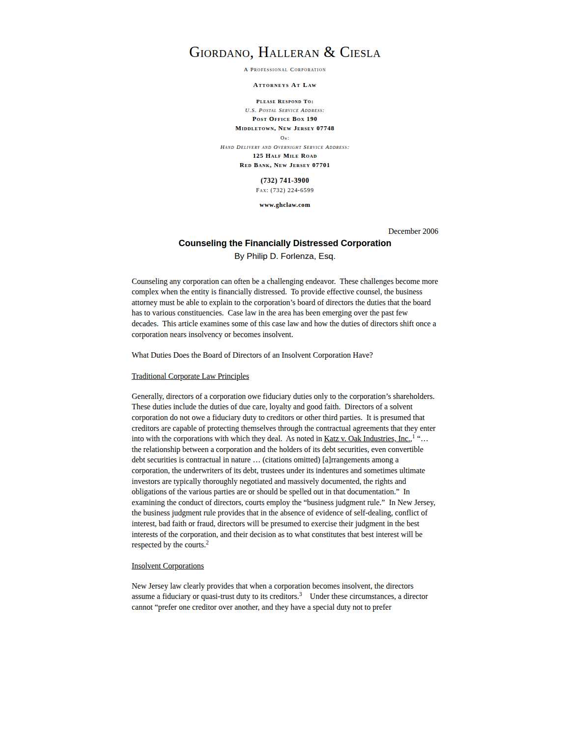Giordano, Halleran & Ciesla
A Professional Corporation
Attorneys At Law
Please Respond To:
U.S. Postal Service Address:
Post Office Box 190
Middletown, New Jersey 07748
Or:
Hand Delivery and Overnight Service Address:
125 Half Mile Road
Red Bank, New Jersey 07701
(732) 741-3900
Fax: (732) 224-6599
www.ghclaw.com
December 2006
Counseling the Financially Distressed Corporation
By Philip D. Forlenza, Esq.
Counseling any corporation can often be a challenging endeavor. These challenges become more complex when the entity is financially distressed. To provide effective counsel, the business attorney must be able to explain to the corporation’s board of directors the duties that the board has to various constituencies. Case law in the area has been emerging over the past few decades. This article examines some of this case law and how the duties of directors shift once a corporation nears insolvency or becomes insolvent.
What Duties Does the Board of Directors of an Insolvent Corporation Have?
Traditional Corporate Law Principles
Generally, directors of a corporation owe fiduciary duties only to the corporation’s shareholders. These duties include the duties of due care, loyalty and good faith. Directors of a solvent corporation do not owe a fiduciary duty to creditors or other third parties. It is presumed that creditors are capable of protecting themselves through the contractual agreements that they enter into with the corporations with which they deal. As noted in Katz v. Oak Industries, Inc.,1 “… the relationship between a corporation and the holders of its debt securities, even convertible debt securities is contractual in nature … (citations omitted) [a]rrangements among a corporation, the underwriters of its debt, trustees under its indentures and sometimes ultimate investors are typically thoroughly negotiated and massively documented, the rights and obligations of the various parties are or should be spelled out in that documentation.” In examining the conduct of directors, courts employ the “business judgment rule.” In New Jersey, the business judgment rule provides that in the absence of evidence of self-dealing, conflict of interest, bad faith or fraud, directors will be presumed to exercise their judgment in the best interests of the corporation, and their decision as to what constitutes that best interest will be respected by the courts.2
Insolvent Corporations
New Jersey law clearly provides that when a corporation becomes insolvent, the directors assume a fiduciary or quasi-trust duty to its creditors.3 Under these circumstances, a director cannot “prefer one creditor over another, and they have a special duty not to prefer